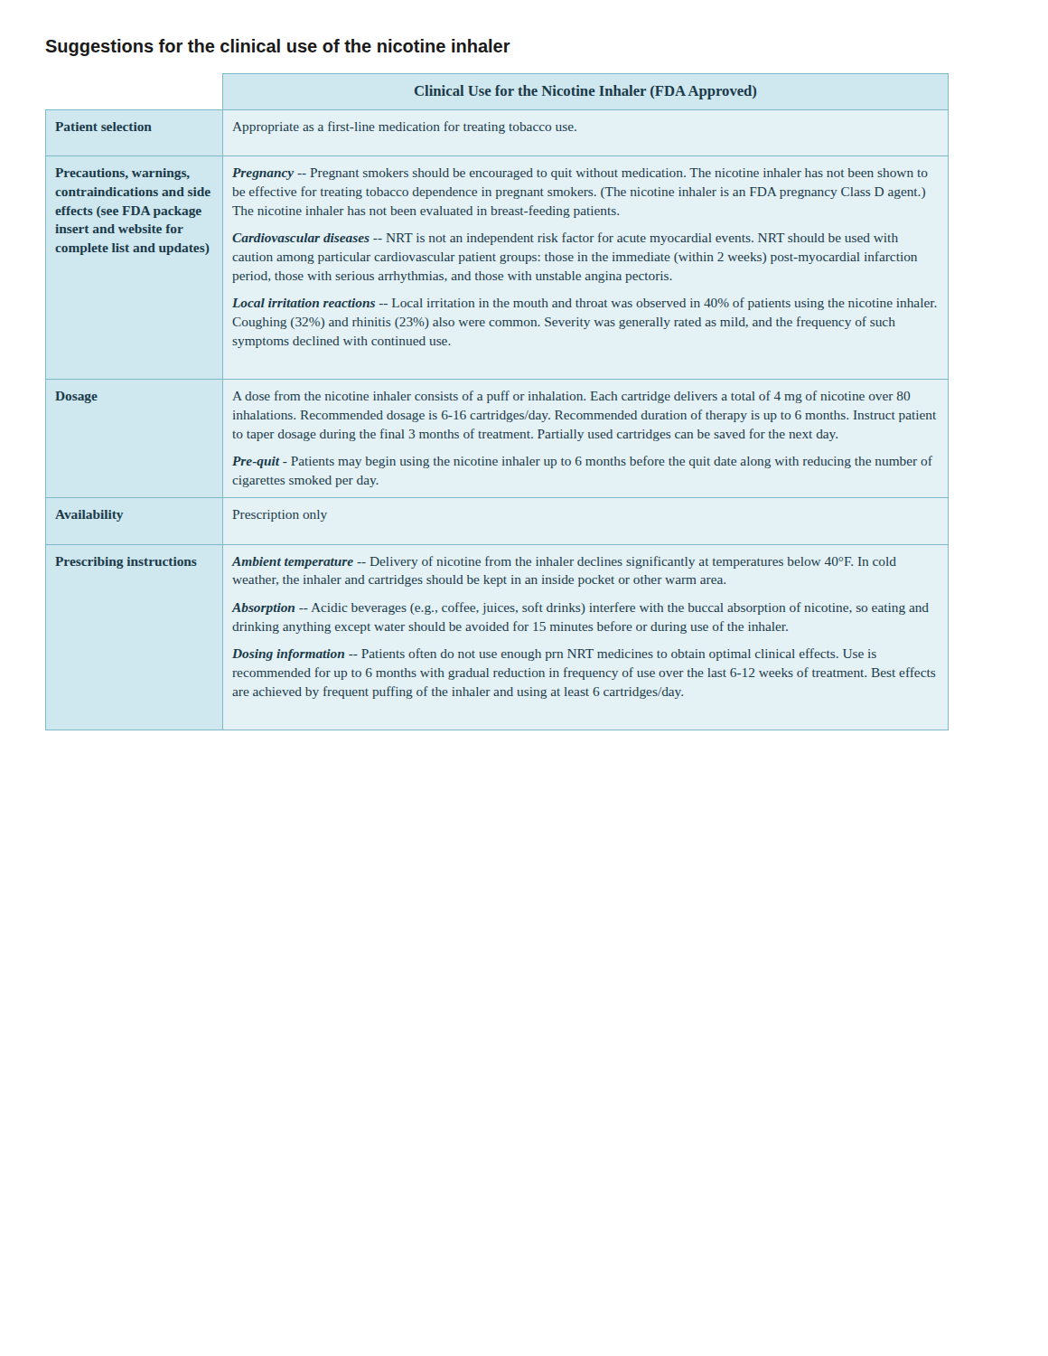Suggestions for the clinical use of the nicotine inhaler
| | Clinical Use for the Nicotine Inhaler (FDA Approved) |
| --- | --- |
| Patient selection | Appropriate as a first-line medication for treating tobacco use. |
| Precautions, warnings, contraindications and side effects (see FDA package insert and website for complete list and updates) | Pregnancy -- Pregnant smokers should be encouraged to quit without medication. The nicotine inhaler has not been shown to be effective for treating tobacco dependence in pregnant smokers. (The nicotine inhaler is an FDA pregnancy Class D agent.) The nicotine inhaler has not been evaluated in breast-feeding patients. Cardiovascular diseases -- NRT is not an independent risk factor for acute myocardial events. NRT should be used with caution among particular cardiovascular patient groups: those in the immediate (within 2 weeks) post-myocardial infarction period, those with serious arrhythmias, and those with unstable angina pectoris. Local irritation reactions -- Local irritation in the mouth and throat was observed in 40% of patients using the nicotine inhaler. Coughing (32%) and rhinitis (23%) also were common. Severity was generally rated as mild, and the frequency of such symptoms declined with continued use. |
| Dosage | A dose from the nicotine inhaler consists of a puff or inhalation. Each cartridge delivers a total of 4 mg of nicotine over 80 inhalations. Recommended dosage is 6-16 cartridges/day. Recommended duration of therapy is up to 6 months. Instruct patient to taper dosage during the final 3 months of treatment. Partially used cartridges can be saved for the next day. Pre-quit - Patients may begin using the nicotine inhaler up to 6 months before the quit date along with reducing the number of cigarettes smoked per day. |
| Availability | Prescription only |
| Prescribing instructions | Ambient temperature -- Delivery of nicotine from the inhaler declines significantly at temperatures below 40°F. In cold weather, the inhaler and cartridges should be kept in an inside pocket or other warm area. Absorption -- Acidic beverages (e.g., coffee, juices, soft drinks) interfere with the buccal absorption of nicotine, so eating and drinking anything except water should be avoided for 15 minutes before or during use of the inhaler. Dosing information -- Patients often do not use enough prn NRT medicines to obtain optimal clinical effects. Use is recommended for up to 6 months with gradual reduction in frequency of use over the last 6-12 weeks of treatment. Best effects are achieved by frequent puffing of the inhaler and using at least 6 cartridges/day. |